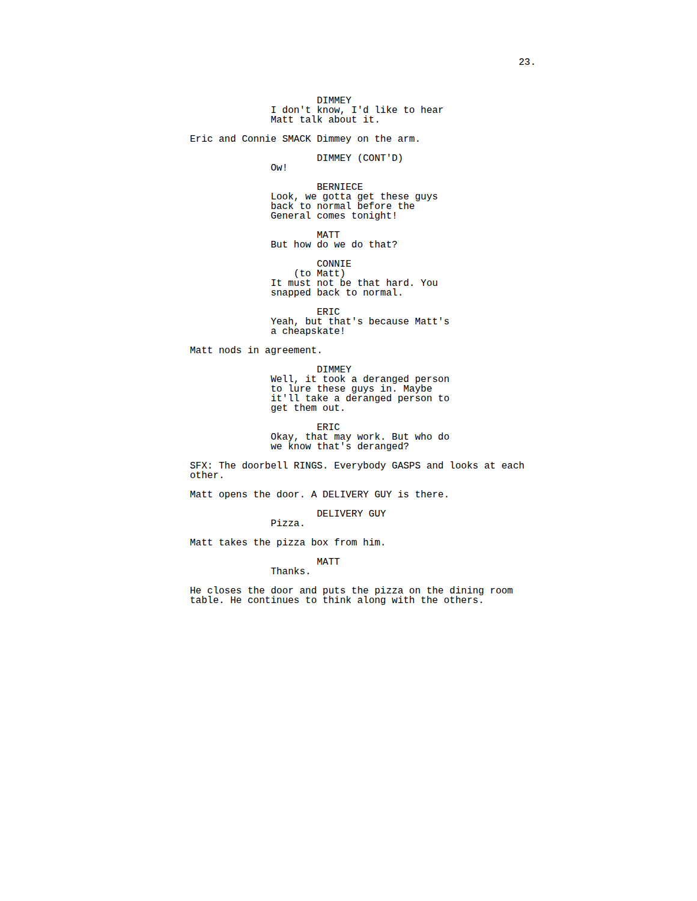23.
DIMMEY
I don't know, I'd like to hear Matt talk about it.
Eric and Connie SMACK Dimmey on the arm.
DIMMEY (CONT'D)
Ow!
BERNIECE
Look, we gotta get these guys back to normal before the General comes tonight!
MATT
But how do we do that?
CONNIE
(to Matt)
It must not be that hard. You snapped back to normal.
ERIC
Yeah, but that's because Matt's a cheapskate!
Matt nods in agreement.
DIMMEY
Well, it took a deranged person to lure these guys in. Maybe it'll take a deranged person to get them out.
ERIC
Okay, that may work. But who do we know that's deranged?
SFX: The doorbell RINGS. Everybody GASPS and looks at each other.
Matt opens the door. A DELIVERY GUY is there.
DELIVERY GUY
Pizza.
Matt takes the pizza box from him.
MATT
Thanks.
He closes the door and puts the pizza on the dining room table. He continues to think along with the others.